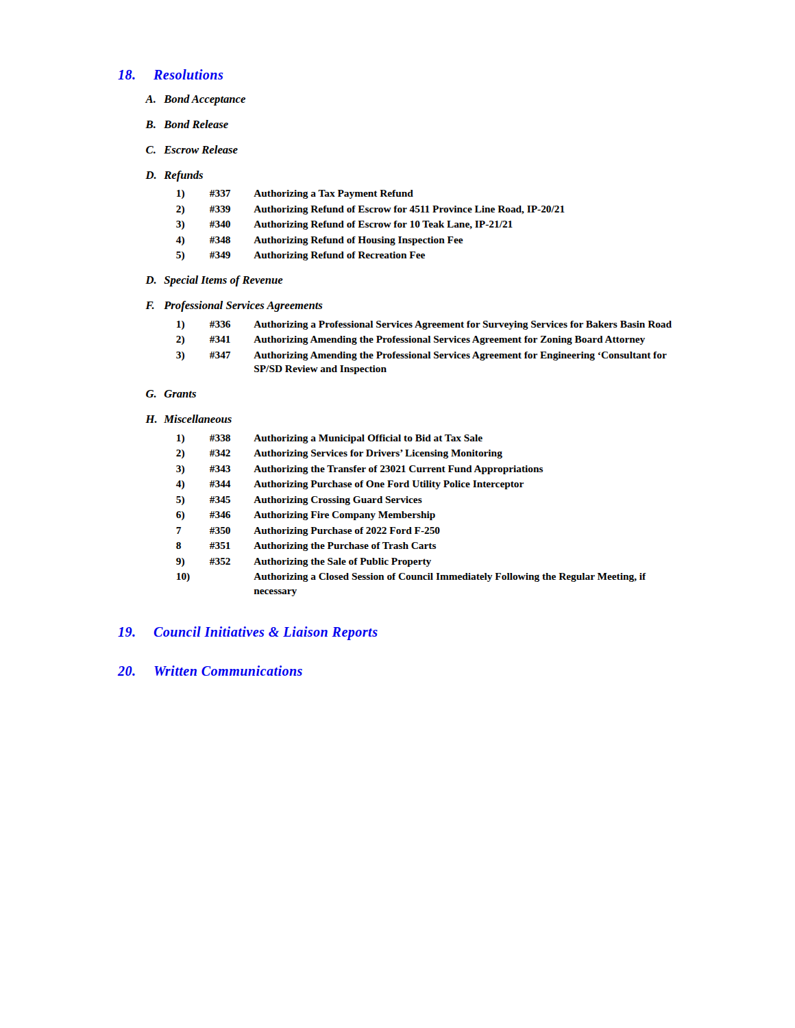18. Resolutions
A. Bond Acceptance
B. Bond Release
C. Escrow Release
D. Refunds
| 1) | #337 | Authorizing a Tax Payment Refund |
| 2) | #339 | Authorizing Refund of Escrow for 4511 Province Line Road, IP-20/21 |
| 3) | #340 | Authorizing Refund of Escrow for 10 Teak Lane, IP-21/21 |
| 4) | #348 | Authorizing Refund of Housing Inspection Fee |
| 5) | #349 | Authorizing Refund of Recreation Fee |
D. Special Items of Revenue
F. Professional Services Agreements
| 1) | #336 | Authorizing a Professional Services Agreement for Surveying Services for Bakers Basin Road |
| 2) | #341 | Authorizing Amending the Professional Services Agreement for Zoning Board Attorney |
| 3) | #347 | Authorizing Amending the Professional Services Agreement for Engineering ‘Consultant for SP/SD Review and Inspection |
G. Grants
H. Miscellaneous
| 1) | #338 | Authorizing a Municipal Official to Bid at Tax Sale |
| 2) | #342 | Authorizing Services for Drivers’ Licensing Monitoring |
| 3) | #343 | Authorizing the Transfer of 23021 Current Fund Appropriations |
| 4) | #344 | Authorizing Purchase of One Ford Utility Police Interceptor |
| 5) | #345 | Authorizing Crossing Guard Services |
| 6) | #346 | Authorizing Fire Company Membership |
| 7 | #350 | Authorizing Purchase of 2022 Ford F-250 |
| 8 | #351 | Authorizing the Purchase of Trash Carts |
| 9) | #352 | Authorizing the Sale of Public Property |
| 10) | | Authorizing a Closed Session of Council Immediately Following the Regular Meeting, if necessary |
19. Council Initiatives & Liaison Reports
20. Written Communications